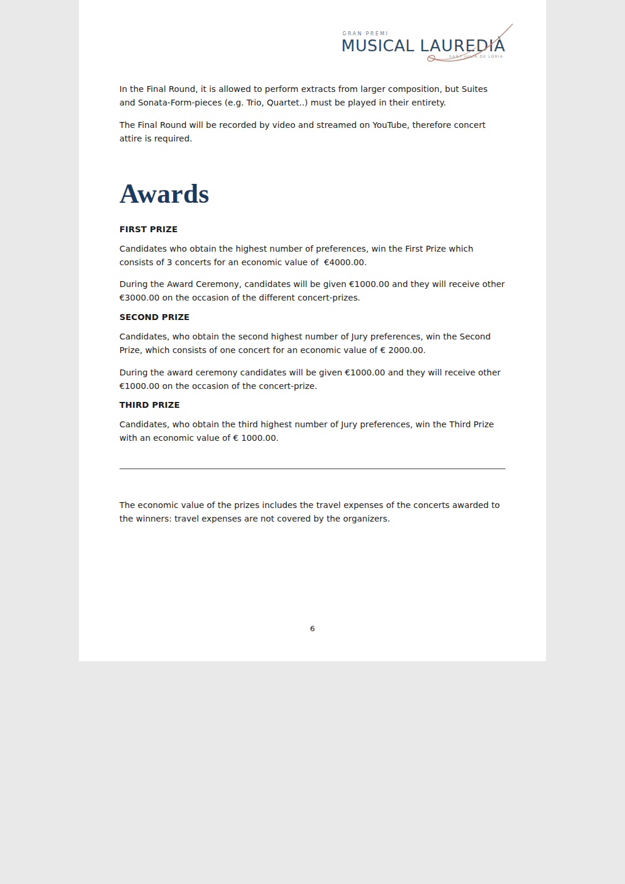Gran Premi
MUSICAL LAUREDIÀ
Sant Julià de Lòria
In the Final Round, it is allowed to perform extracts from larger composition, but Suites and Sonata-Form-pieces (e.g. Trio, Quartet..) must be played in their entirety.
The Final Round will be recorded by video and streamed on YouTube, therefore concert attire is required.
Awards
FIRST PRIZE
Candidates who obtain the highest number of preferences, win the First Prize which consists of 3 concerts for an economic value of €4000.00.
During the Award Ceremony, candidates will be given €1000.00 and they will receive other €3000.00 on the occasion of the different concert-prizes.
SECOND PRIZE
Candidates, who obtain the second highest number of Jury preferences, win the Second Prize, which consists of one concert for an economic value of € 2000.00.
During the award ceremony candidates will be given €1000.00 and they will receive other €1000.00 on the occasion of the concert-prize.
THIRD PRIZE
Candidates, who obtain the third highest number of Jury preferences, win the Third Prize with an economic value of € 1000.00.
The economic value of the prizes includes the travel expenses of the concerts awarded to the winners: travel expenses are not covered by the organizers.
6